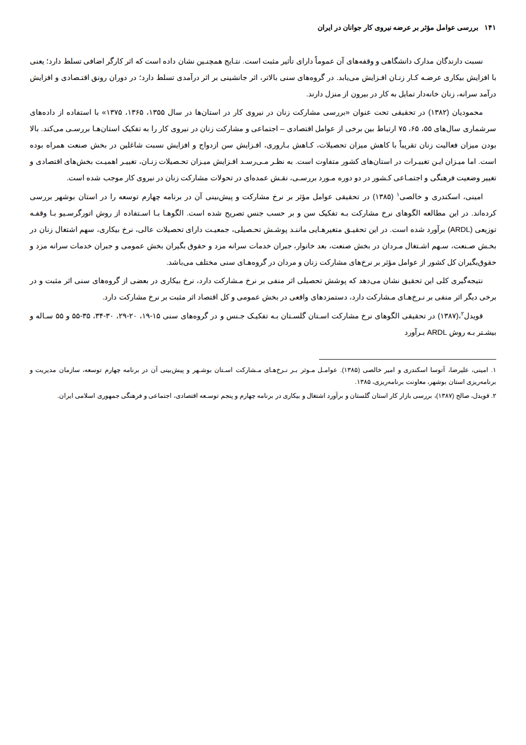۱۴۱بررسی عوامل مؤثر بر عرضه نیروی کار جوانان در ایران
نسبت دارندگان مدارک دانشگاهی و وقفه‌های آن عموماً دارای تأثیر مثبت است. نتـایج همچنـین نشان داده است که اثر کارگر اضافی تسلط دارد؛ یعنی با افزایش بیکاری عرضـه کـار زنـان افـزایش می‌یابد. در گروه‌های سنی بالاتر، اثر جانشینی بر اثر درآمدی تسلط دارد؛ در دوران رونق اقتـصادی و افزایش درآمد سرانه، زنان خانه‌دار تمایل به کار در بیرون از منزل دارند.
محمودیان (۱۳۸۲) در تحقیقی تحت عنوان «بررسی مشارکت زنان در نیروی کار در استان‌ها در سال ۱۳۵۵، ۱۳۶۵، ۱۳۷۵» با استفاده از داده‌های سرشماری سال‌های ۵۵، ۶۵، ۷۵ ارتباط بین برخی از عوامل اقتصادی – اجتماعی و مشارکت زنان در نیروی کار را به تفکیک استان‌هـا بررسـی می‌کند. بالا بودن میزان فعالیت زنان تقریباً با کاهش میزان تحصیلات، کـاهش بـاروری، افـزایش سن ازدواج و افزایش نسبت شاغلین در بخش صنعت همراه بوده است. اما میـزان ایـن تغییـرات در استان‌های کشور متفاوت است. به نظـر مـی‌رسـد افـزایش میـزان تحـصیلات زنـان، تغییـر اهمیـت بخش‌های اقتصادی و تغییر وضعیت فرهنگی و اجتمـاعی کـشور در دو دوره مـورد بررسـی، نقـش عمده‌ای در تحولات مشارکت زنان در نیروی کار موجب شده است.
امینی، اسکندری و خالصی۱ (۱۳۸۵) در تحقیقی عوامل مؤثر بر نرخ مشارکت و پیش‌بینی آن در برنامه چهارم توسعه را در استان بوشهر بررسی کرده‌اند. در این مطالعه الگوهای نرخ مشارکت بـه تفکیک سن و بر حسب جنس تصریح شده است. الگوهـا بـا اسـتفاده از روش اتورگرسـیو بـا وقفـه توزیعی (ARDL) برآورد شده است. در این تحقیـق متغیرهـایی ماننـد پوشـش تحـصیلی، جمعیـت دارای تحصیلات عالی، نرخ بیکاری، سهم اشتغال زنان در بخـش صـنعت، سـهم اشـتغال مـردان در بخش صنعت، بعد خانوار، جبران خدمات سرانه مزد و حقوق بگیران بخش عمومی و جبران خدمات سرانه مزد و حقوق‌بگیران کل کشور از عوامل مؤثر بر نرخ‌های مشارکت زنان و مردان در گروه‌هـای سنی مختلف می‌باشد.
نتیجه‌گیری کلی این تحقیق نشان می‌دهد که پوشش تحصیلی اثر منفی بر نرخ مـشارکت دارد، نرخ بیکاری در بعضی از گروه‌های سنی اثر مثبت و در برخی دیگر اثر منفی بر نـرخ‌هـای مـشارکت دارد، دستمزدهای واقعی در بخش عمومی و کل اقتصاد اثر مثبت بر نرخ مشارکت دارد.
قویدل۲،(۱۳۸۷) در تحقیقی الگوهای نرخ مشارکت اسـتان گلسـتان بـه تفکیـک جـنس و در گروه‌های سنی ۱۵-۱۹، ۲۰-۲۹، ۳۰-۳۴، ۳۵-۵۵ و ۵۵ سـاله و بیشـتر بـه روش ARDL بـرآورد
۱. امینی، علیرضا، آتوسا اسکندری و امیر خالصی (۱۳۸۵). عوامـل مـوثر بـر نـرخ‌هـای مـشارکت اسـتان بوشـهر و پیش‌بینی آن در برنامه چهارم توسعه، سازمان مدیریت و برنامه‌ریزی استان بوشهر، معاونت برنامه‌ریزی، ۱۳۸۵.
۲. قویدل، صالح (۱۳۸۷)، بررسی بازار کار استان گلستان و برآورد اشتغال و بیکاری در برنامه چهارم و پنجم توسـعه اقتصادی، اجتماعی و فرهنگی جمهوری اسلامی ایران.